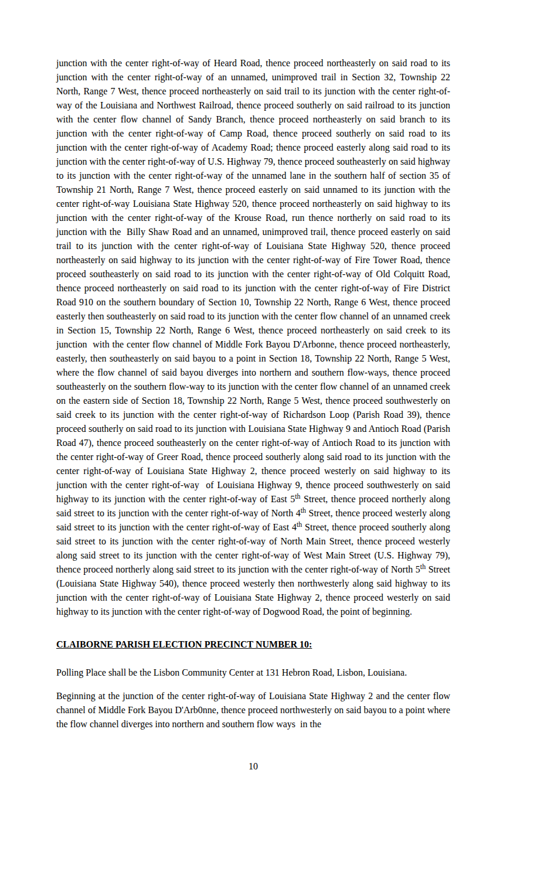junction with the center right-of-way of Heard Road, thence proceed northeasterly on said road to its junction with the center right-of-way of an unnamed, unimproved trail in Section 32, Township 22 North, Range 7 West, thence proceed northeasterly on said trail to its junction with the center right-of-way of the Louisiana and Northwest Railroad, thence proceed southerly on said railroad to its junction with the center flow channel of Sandy Branch, thence proceed northeasterly on said branch to its junction with the center right-of-way of Camp Road, thence proceed southerly on said road to its junction with the center right-of-way of Academy Road; thence proceed easterly along said road to its junction with the center right-of-way of U.S. Highway 79, thence proceed southeasterly on said highway to its junction with the center right-of-way of the unnamed lane in the southern half of section 35 of Township 21 North, Range 7 West, thence proceed easterly on said unnamed to its junction with the center right-of-way Louisiana State Highway 520, thence proceed northeasterly on said highway to its junction with the center right-of-way of the Krouse Road, run thence northerly on said road to its junction with the Billy Shaw Road and an unnamed, unimproved trail, thence proceed easterly on said trail to its junction with the center right-of-way of Louisiana State Highway 520, thence proceed northeasterly on said highway to its junction with the center right-of-way of Fire Tower Road, thence proceed southeasterly on said road to its junction with the center right-of-way of Old Colquitt Road, thence proceed northeasterly on said road to its junction with the center right-of-way of Fire District Road 910 on the southern boundary of Section 10, Township 22 North, Range 6 West, thence proceed easterly then southeasterly on said road to its junction with the center flow channel of an unnamed creek in Section 15, Township 22 North, Range 6 West, thence proceed northeasterly on said creek to its junction with the center flow channel of Middle Fork Bayou D'Arbonne, thence proceed northeasterly, easterly, then southeasterly on said bayou to a point in Section 18, Township 22 North, Range 5 West, where the flow channel of said bayou diverges into northern and southern flow-ways, thence proceed southeasterly on the southern flow-way to its junction with the center flow channel of an unnamed creek on the eastern side of Section 18, Township 22 North, Range 5 West, thence proceed southwesterly on said creek to its junction with the center right-of-way of Richardson Loop (Parish Road 39), thence proceed southerly on said road to its junction with Louisiana State Highway 9 and Antioch Road (Parish Road 47), thence proceed southeasterly on the center right-of-way of Antioch Road to its junction with the center right-of-way of Greer Road, thence proceed southerly along said road to its junction with the center right-of-way of Louisiana State Highway 2, thence proceed westerly on said highway to its junction with the center right-of-way of Louisiana Highway 9, thence proceed southwesterly on said highway to its junction with the center right-of-way of East 5th Street, thence proceed northerly along said street to its junction with the center right-of-way of North 4th Street, thence proceed westerly along said street to its junction with the center right-of-way of East 4th Street, thence proceed southerly along said street to its junction with the center right-of-way of North Main Street, thence proceed westerly along said street to its junction with the center right-of-way of West Main Street (U.S. Highway 79), thence proceed northerly along said street to its junction with the center right-of-way of North 5th Street (Louisiana State Highway 540), thence proceed westerly then northwesterly along said highway to its junction with the center right-of-way of Louisiana State Highway 2, thence proceed westerly on said highway to its junction with the center right-of-way of Dogwood Road, the point of beginning.
CLAIBORNE PARISH ELECTION PRECINCT NUMBER 10:
Polling Place shall be the Lisbon Community Center at 131 Hebron Road, Lisbon, Louisiana.
Beginning at the junction of the center right-of-way of Louisiana State Highway 2 and the center flow channel of Middle Fork Bayou D'Arb0nne, thence proceed northwesterly on said bayou to a point where the flow channel diverges into northern and southern flow ways in the
10